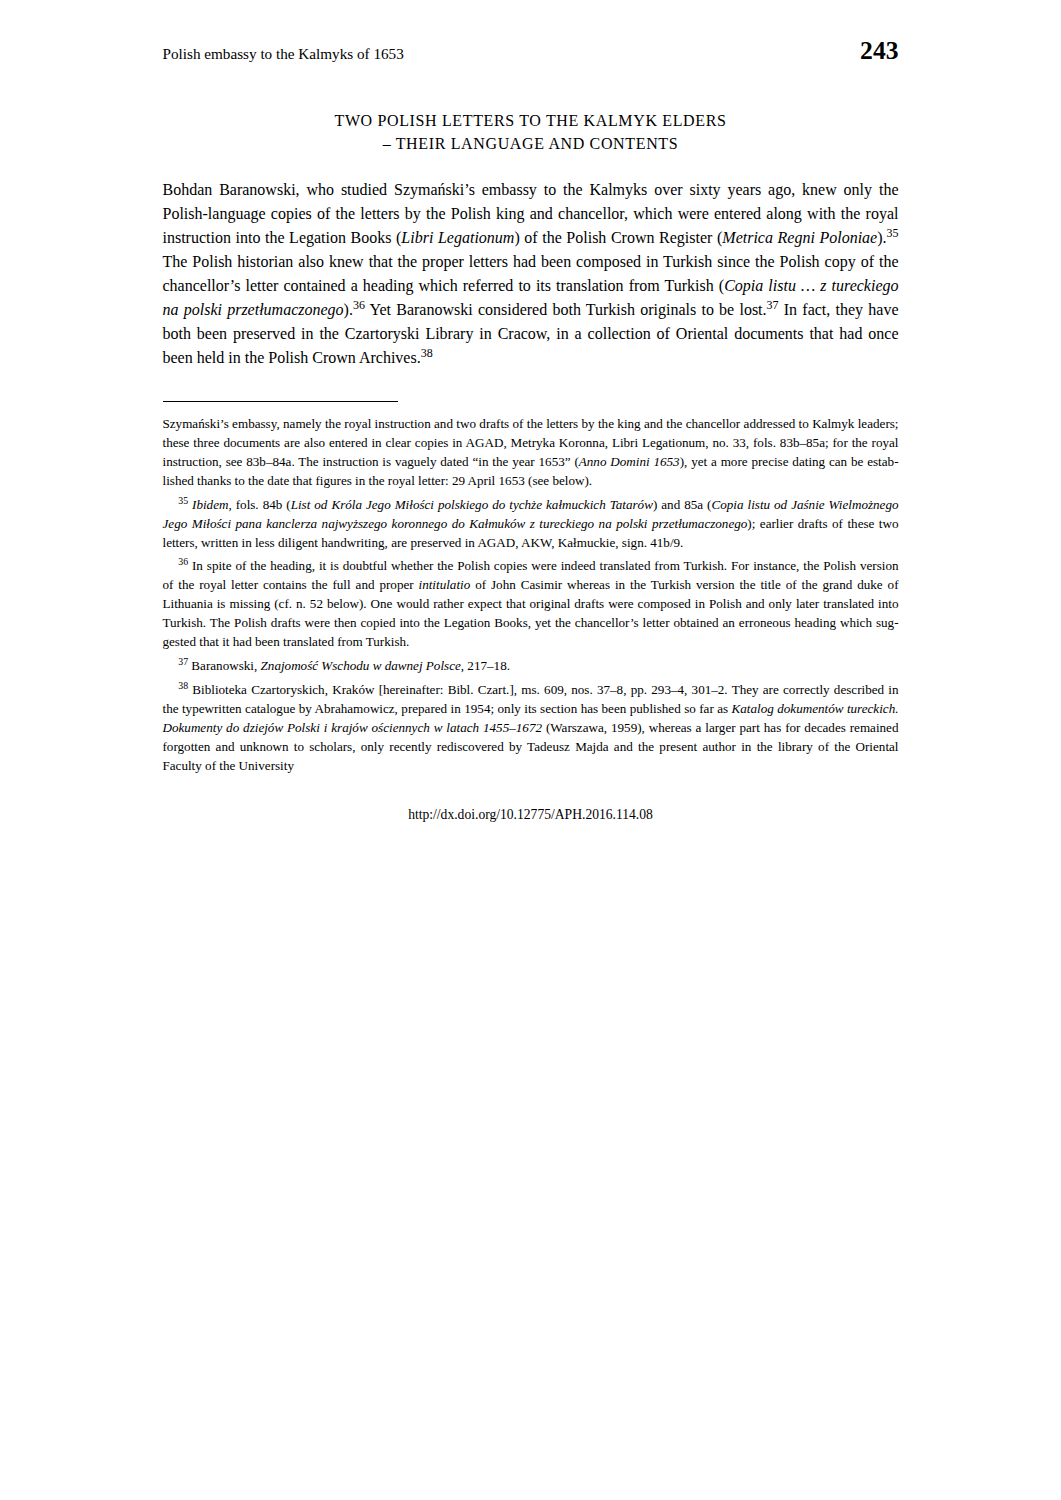Polish embassy to the Kalmyks of 1653 243
Two Polish letters to the Kalmyk elders
– their language and contents
Bohdan Baranowski, who studied Szymański’s embassy to the Kalmyks over sixty years ago, knew only the Polish-language copies of the letters by the Polish king and chancellor, which were entered along with the royal instruction into the Legation Books (Libri Legationum) of the Polish Crown Register (Metrica Regni Poloniae).35 The Polish historian also knew that the proper letters had been composed in Turkish since the Polish copy of the chancellor’s letter contained a heading which referred to its translation from Turkish (Copia listu … z tureckiego na polski przetłumaczonego).36 Yet Baranowski considered both Turkish originals to be lost.37 In fact, they have both been preserved in the Czartoryski Library in Cracow, in a collection of Oriental documents that had once been held in the Polish Crown Archives.38
Szymański’s embassy, namely the royal instruction and two drafts of the letters by the king and the chancellor addressed to Kalmyk leaders; these three documents are also entered in clear copies in AGAD, Metryka Koronna, Libri Legationum, no. 33, fols. 83b–85a; for the royal instruction, see 83b–84a. The instruction is vaguely dated “in the year 1653” (Anno Domini 1653), yet a more precise dating can be established thanks to the date that figures in the royal letter: 29 April 1653 (see below).
35 Ibidem, fols. 84b (List od Króla Jego Miłości polskiego do tychże kałmuckich Tatarów) and 85a (Copia listu od Jaśnie Wielmożnego Jego Miłości pana kanclerza najwyższego koronnego do Kałmuków z tureckiego na polski przetłumaczonego); earlier drafts of these two letters, written in less diligent handwriting, are preserved in AGAD, AKW, Kałmuckie, sign. 41b/9.
36 In spite of the heading, it is doubtful whether the Polish copies were indeed translated from Turkish. For instance, the Polish version of the royal letter contains the full and proper intitulatio of John Casimir whereas in the Turkish version the title of the grand duke of Lithuania is missing (cf. n. 52 below). One would rather expect that original drafts were composed in Polish and only later translated into Turkish. The Polish drafts were then copied into the Legation Books, yet the chancellor’s letter obtained an erroneous heading which suggested that it had been translated from Turkish.
37 Baranowski, Znajomość Wschodu w dawnej Polsce, 217–18.
38 Biblioteka Czartoryskich, Kraków [hereinafter: Bibl. Czart.], ms. 609, nos. 37–8, pp. 293–4, 301–2. They are correctly described in the typewritten catalogue by Abrahamowicz, prepared in 1954; only its section has been published so far as Katalog dokumentów tureckich. Dokumenty do dziejów Polski i krajów ościennych w latach 1455–1672 (Warszawa, 1959), whereas a larger part has for decades remained forgotten and unknown to scholars, only recently rediscovered by Tadeusz Majda and the present author in the library of the Oriental Faculty of the University
http://dx.doi.org/10.12775/APH.2016.114.08